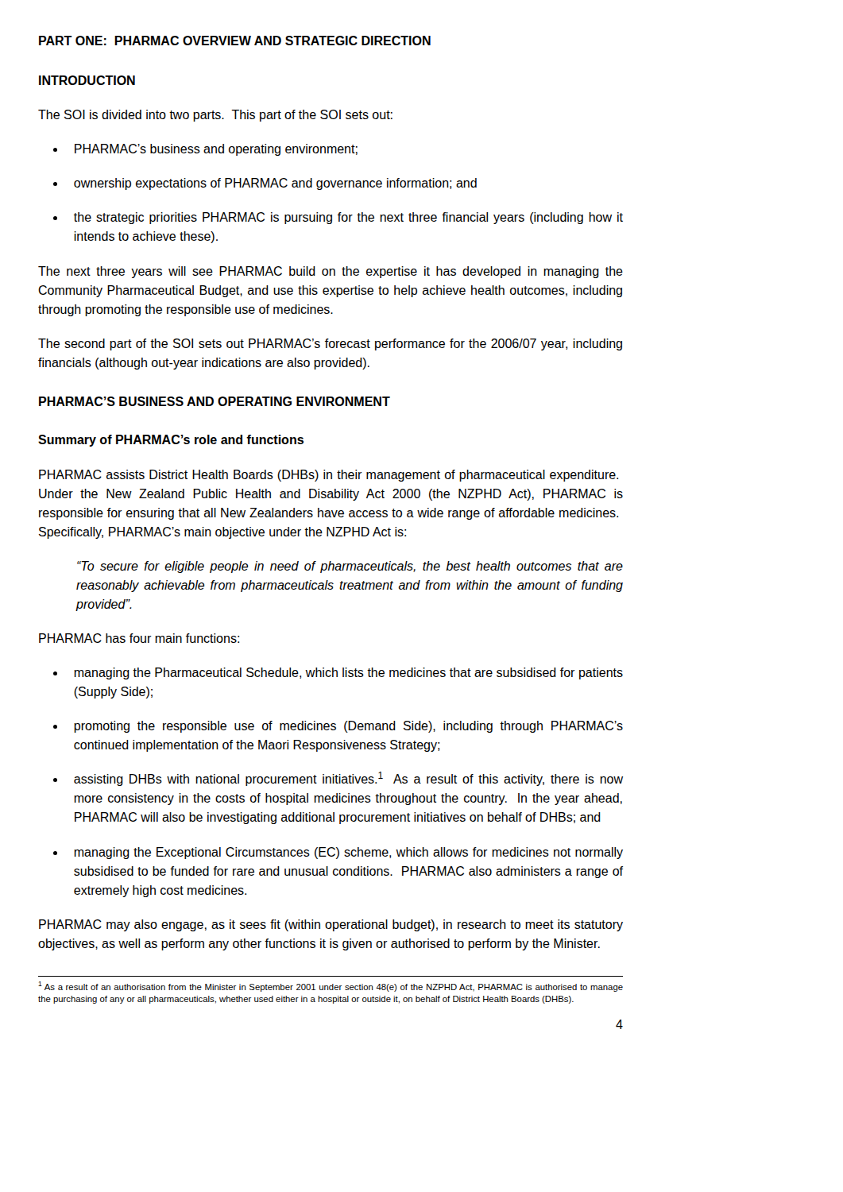PART ONE: PHARMAC OVERVIEW AND STRATEGIC DIRECTION
INTRODUCTION
The SOI is divided into two parts. This part of the SOI sets out:
PHARMAC’s business and operating environment;
ownership expectations of PHARMAC and governance information; and
the strategic priorities PHARMAC is pursuing for the next three financial years (including how it intends to achieve these).
The next three years will see PHARMAC build on the expertise it has developed in managing the Community Pharmaceutical Budget, and use this expertise to help achieve health outcomes, including through promoting the responsible use of medicines.
The second part of the SOI sets out PHARMAC’s forecast performance for the 2006/07 year, including financials (although out-year indications are also provided).
PHARMAC’S BUSINESS AND OPERATING ENVIRONMENT
Summary of PHARMAC’s role and functions
PHARMAC assists District Health Boards (DHBs) in their management of pharmaceutical expenditure. Under the New Zealand Public Health and Disability Act 2000 (the NZPHD Act), PHARMAC is responsible for ensuring that all New Zealanders have access to a wide range of affordable medicines. Specifically, PHARMAC’s main objective under the NZPHD Act is:
“To secure for eligible people in need of pharmaceuticals, the best health outcomes that are reasonably achievable from pharmaceuticals treatment and from within the amount of funding provided”.
PHARMAC has four main functions:
managing the Pharmaceutical Schedule, which lists the medicines that are subsidised for patients (Supply Side);
promoting the responsible use of medicines (Demand Side), including through PHARMAC’s continued implementation of the Maori Responsiveness Strategy;
assisting DHBs with national procurement initiatives.1 As a result of this activity, there is now more consistency in the costs of hospital medicines throughout the country. In the year ahead, PHARMAC will also be investigating additional procurement initiatives on behalf of DHBs; and
managing the Exceptional Circumstances (EC) scheme, which allows for medicines not normally subsidised to be funded for rare and unusual conditions. PHARMAC also administers a range of extremely high cost medicines.
PHARMAC may also engage, as it sees fit (within operational budget), in research to meet its statutory objectives, as well as perform any other functions it is given or authorised to perform by the Minister.
1 As a result of an authorisation from the Minister in September 2001 under section 48(e) of the NZPHD Act, PHARMAC is authorised to manage the purchasing of any or all pharmaceuticals, whether used either in a hospital or outside it, on behalf of District Health Boards (DHBs).
4